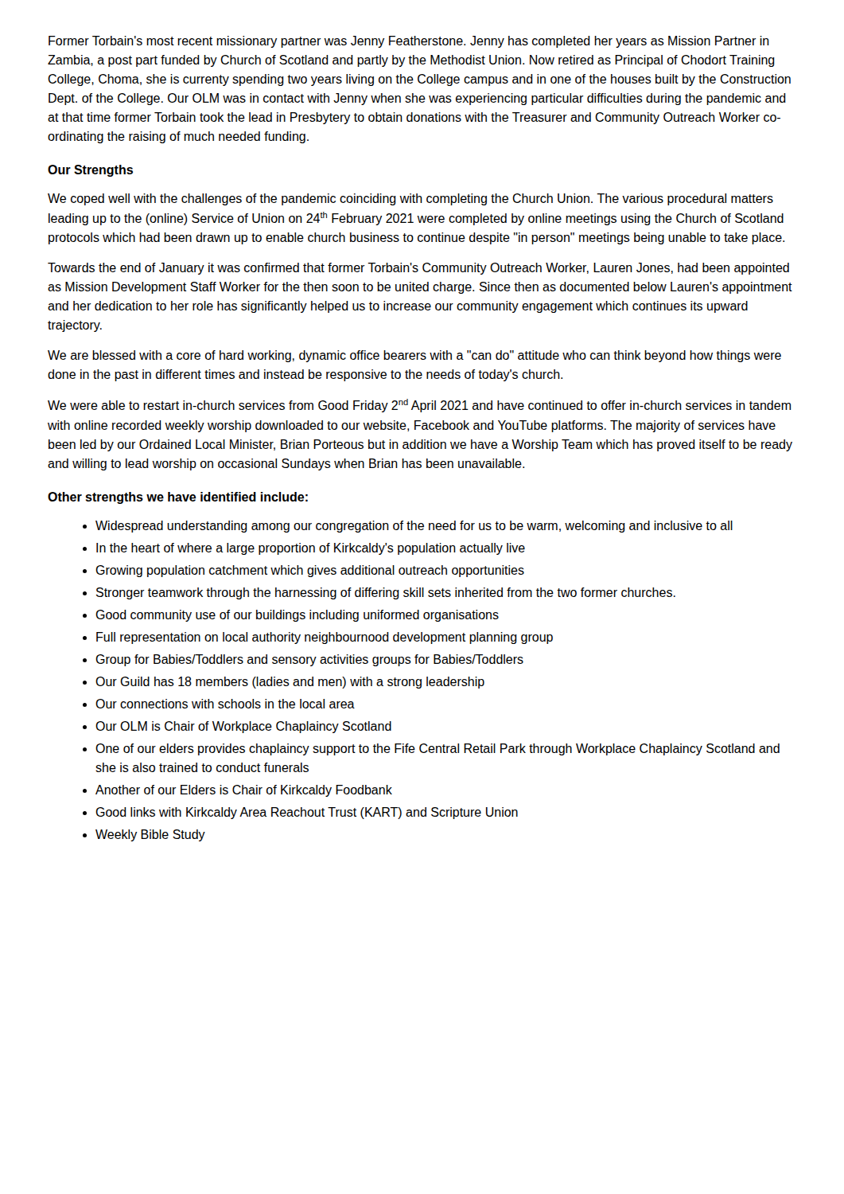Former Torbain's most recent missionary partner was Jenny Featherstone. Jenny has completed her years as Mission Partner in Zambia, a post part funded by Church of Scotland and partly by the Methodist Union. Now retired as Principal of Chodort Training College, Choma, she is currenty spending two years living on the College campus and in one of the houses built by the Construction Dept. of the College. Our OLM was in contact with Jenny when she was experiencing particular difficulties during the pandemic and at that time former Torbain took the lead in Presbytery to obtain donations with the Treasurer and Community Outreach Worker co-ordinating the raising of much needed funding.
Our Strengths
We coped well with the challenges of the pandemic coinciding with completing the Church Union. The various procedural matters leading up to the (online) Service of Union on 24th February 2021 were completed by online meetings using the Church of Scotland protocols which had been drawn up to enable church business to continue despite "in person" meetings being unable to take place.
Towards the end of January it was confirmed that former Torbain's Community Outreach Worker, Lauren Jones, had been appointed as Mission Development Staff Worker for the then soon to be united charge. Since then as documented below Lauren's appointment and her dedication to her role has significantly helped us to increase our community engagement which continues its upward trajectory.
We are blessed with a core of hard working, dynamic office bearers with a "can do" attitude who can think beyond how things were done in the past in different times and instead be responsive to the needs of today's church.
We were able to restart in-church services from Good Friday 2nd April 2021 and have continued to offer in-church services in tandem with online recorded weekly worship downloaded to our website, Facebook and YouTube platforms. The majority of services have been led by our Ordained Local Minister, Brian Porteous but in addition we have a Worship Team which has proved itself to be ready and willing to lead worship on occasional Sundays when Brian has been unavailable.
Other strengths we have identified include:
Widespread understanding among our congregation of the need for us to be warm, welcoming and inclusive to all
In the heart of where a large proportion of Kirkcaldy's population actually live
Growing population catchment which gives additional outreach opportunities
Stronger teamwork through the harnessing of differing skill sets inherited from the two former churches.
Good community use of our buildings including uniformed organisations
Full representation on local authority neighbournood development planning group
Group for Babies/Toddlers and sensory activities groups for Babies/Toddlers
Our Guild has 18 members (ladies and men) with a strong leadership
Our connections with schools in the local area
Our OLM is Chair of Workplace Chaplaincy Scotland
One of our elders provides chaplaincy support to the Fife Central Retail Park through Workplace Chaplaincy Scotland and she is also trained to conduct funerals
Another of our Elders is Chair of Kirkcaldy Foodbank
Good links with Kirkcaldy Area Reachout Trust (KART) and Scripture Union
Weekly Bible Study